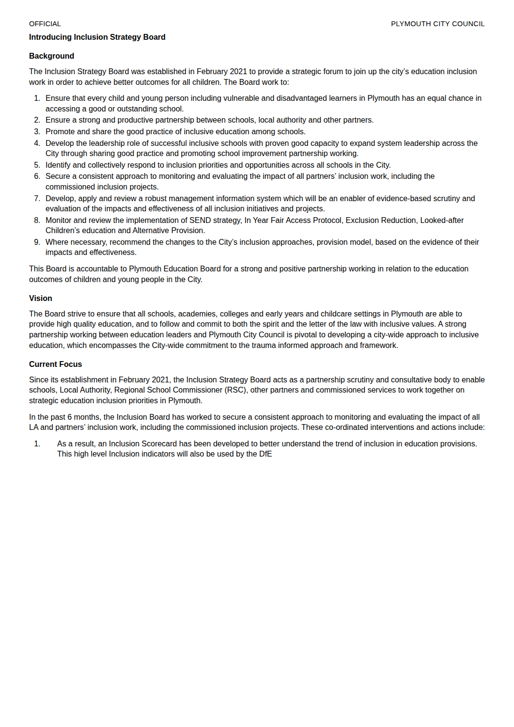OFFICIAL PLYMOUTH CITY COUNCIL
Introducing Inclusion Strategy Board
Background
The Inclusion Strategy Board was established in February 2021 to provide a strategic forum to join up the city’s education inclusion work in order to achieve better outcomes for all children. The Board work to:
Ensure that every child and young person including vulnerable and disadvantaged learners in Plymouth has an equal chance in accessing a good or outstanding school.
Ensure a strong and productive partnership between schools, local authority and other partners.
Promote and share the good practice of inclusive education among schools.
Develop the leadership role of successful inclusive schools with proven good capacity to expand system leadership across the City through sharing good practice and promoting school improvement partnership working.
Identify and collectively respond to inclusion priorities and opportunities across all schools in the City.
Secure a consistent approach to monitoring and evaluating the impact of all partners’ inclusion work, including the commissioned inclusion projects.
Develop, apply and review a robust management information system which will be an enabler of evidence-based scrutiny and evaluation of the impacts and effectiveness of all inclusion initiatives and projects.
Monitor and review the implementation of SEND strategy, In Year Fair Access Protocol, Exclusion Reduction, Looked-after Children’s education and Alternative Provision.
Where necessary, recommend the changes to the City’s inclusion approaches, provision model, based on the evidence of their impacts and effectiveness.
This Board is accountable to Plymouth Education Board for a strong and positive partnership working in relation to the education outcomes of children and young people in the City.
Vision
The Board strive to ensure that all schools, academies, colleges and early years and childcare settings in Plymouth are able to provide high quality education, and to follow and commit to both the spirit and the letter of the law with inclusive values. A strong partnership working between education leaders and Plymouth City Council is pivotal to developing a city-wide approach to inclusive education, which encompasses the City-wide commitment to the trauma informed approach and framework.
Current Focus
Since its establishment in February 2021, the Inclusion Strategy Board acts as a partnership scrutiny and consultative body to enable schools, Local Authority, Regional School Commissioner (RSC), other partners and commissioned services to work together on strategic education inclusion priorities in Plymouth.
In the past 6 months, the Inclusion Board has worked to secure a consistent approach to monitoring and evaluating the impact of all LA and partners’ inclusion work, including the commissioned inclusion projects. These co-ordinated interventions and actions include:
As a result, an Inclusion Scorecard has been developed to better understand the trend of inclusion in education provisions. This high level Inclusion indicators will also be used by the DfE